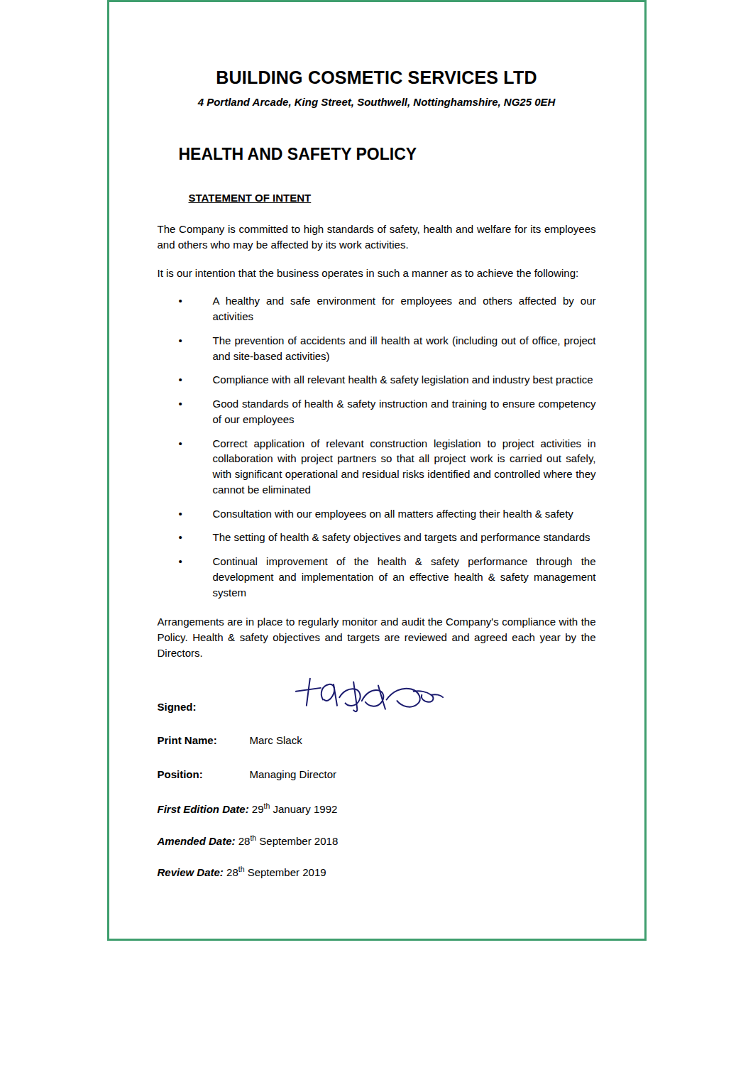BUILDING COSMETIC SERVICES LTD
4 Portland Arcade, King Street, Southwell, Nottinghamshire, NG25 0EH
HEALTH AND SAFETY POLICY
STATEMENT OF INTENT
The Company is committed to high standards of safety, health and welfare for its employees and others who may be affected by its work activities.
It is our intention that the business operates in such a manner as to achieve the following:
A healthy and safe environment for employees and others affected by our activities
The prevention of accidents and ill health at work (including out of office, project and site-based activities)
Compliance with all relevant health & safety legislation and industry best practice
Good standards of health & safety instruction and training to ensure competency of our employees
Correct application of relevant construction legislation to project activities in collaboration with project partners so that all project work is carried out safely, with significant operational and residual risks identified and controlled where they cannot be eliminated
Consultation with our employees on all matters affecting their health & safety
The setting of health & safety objectives and targets and performance standards
Continual improvement of the health & safety performance through the development and implementation of an effective health & safety management system
Arrangements are in place to regularly monitor and audit the Company's compliance with the Policy. Health & safety objectives and targets are reviewed and agreed each year by the Directors.
Signed:
Print Name:
Marc Slack
Position:
Managing Director
First Edition Date: 29th January 1992
Amended Date: 28th September 2018
Review Date: 28th September 2019